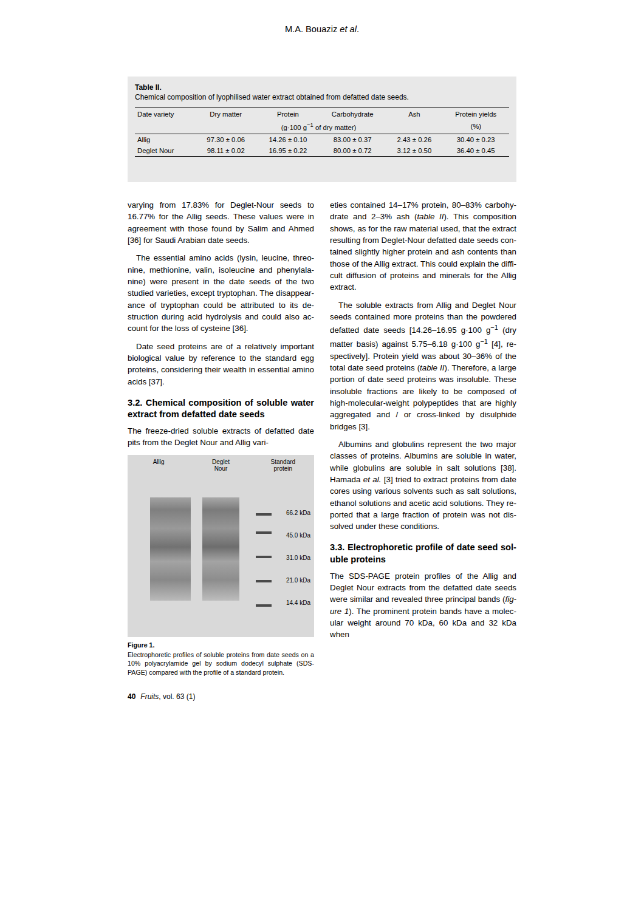M.A. Bouaziz et al.
Table II.
Chemical composition of lyophilised water extract obtained from defatted date seeds.
| Date variety | Dry matter | Protein | Carbohydrate | Ash | Protein yields |
| --- | --- | --- | --- | --- | --- |
| | (g·100 g −1 of dry matter) | (%) |
| Allig | 97.30 ± 0.06 | 14.26 ± 0.10 | 83.00 ± 0.37 | 2.43 ± 0.26 | 30.40 ± 0.23 |
| Deglet Nour | 98.11 ± 0.02 | 16.95 ± 0.22 | 80.00 ± 0.72 | 3.12 ± 0.50 | 36.40 ± 0.45 |
varying from 17.83% for Deglet-Nour seeds to 16.77% for the Allig seeds. These values were in agreement with those found by Salim and Ahmed [36] for Saudi Arabian date seeds.
The essential amino acids (lysin, leucine, threonine, methionine, valin, isoleucine and phenylalanine) were present in the date seeds of the two studied varieties, except tryptophan. The disappearance of tryptophan could be attributed to its destruction during acid hydrolysis and could also account for the loss of cysteine [36].
Date seed proteins are of a relatively important biological value by reference to the standard egg proteins, considering their wealth in essential amino acids [37].
3.2. Chemical composition of soluble water extract from defatted date seeds
The freeze-dried soluble extracts of defatted date pits from the Deglet Nour and Allig vari-
Allig Deglet
Nour Standard
protein
66.2 kDa
45.0 kDa
31.0 kDa
21.0 kDa
14.4 kDa
Figure 1. Electrophoretic profiles of soluble proteins from date seeds on a 10% polyacrylamide gel by sodium dodecyl sulphate (SDS-PAGE) compared with the profile of a standard protein.
eties contained 14–17% protein, 80–83% carbohydrate and 2–3% ash (table II). This composition shows, as for the raw material used, that the extract resulting from Deglet-Nour defatted date seeds contained slightly higher protein and ash contents than those of the Allig extract. This could explain the difficult diffusion of proteins and minerals for the Allig extract.
The soluble extracts from Allig and Deglet Nour seeds contained more proteins than the powdered defatted date seeds [14.26–16.95 g·100 g−1 (dry matter basis) against 5.75–6.18 g·100 g−1 [4], respectively]. Protein yield was about 30–36% of the total date seed proteins (table II). Therefore, a large portion of date seed proteins was insoluble. These insoluble fractions are likely to be composed of high-molecular-weight polypeptides that are highly aggregated and / or cross-linked by disulphide bridges [3].
Albumins and globulins represent the two major classes of proteins. Albumins are soluble in water, while globulins are soluble in salt solutions [38]. Hamada et al. [3] tried to extract proteins from date cores using various solvents such as salt solutions, ethanol solutions and acetic acid solutions. They reported that a large fraction of protein was not dissolved under these conditions.
3.3. Electrophoretic profile of date seed soluble proteins
The SDS-PAGE protein profiles of the Allig and Deglet Nour extracts from the defatted date seeds were similar and revealed three principal bands (figure 1). The prominent protein bands have a molecular weight around 70 kDa, 60 kDa and 32 kDa when
40 Fruits, vol. 63 (1)